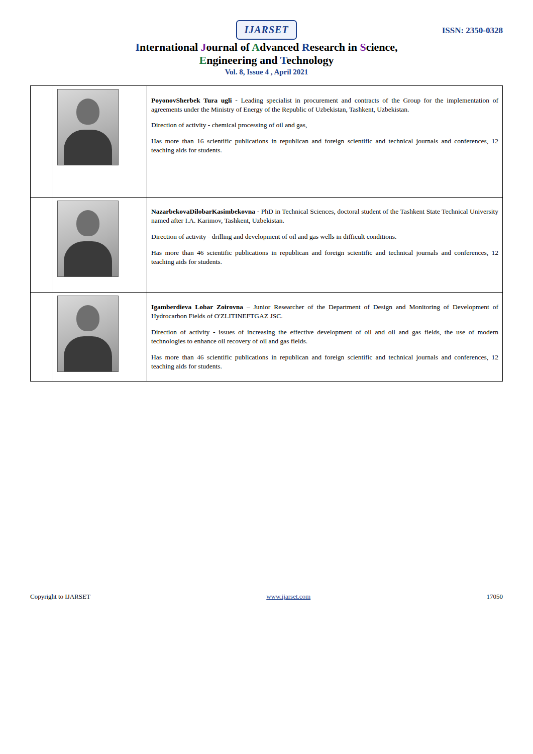IJARSET
ISSN: 2350-0328
International Journal of Advanced Research in Science,
Engineering and Technology
Vol. 8, Issue 4 , April 2021
| | | PoyonovSherbek Tura ugli - Leading specialist in procurement and contracts of the Group for the implementation of agreements under the Ministry of Energy of the Republic of Uzbekistan, Tashkent, Uzbekistan. Direction of activity - chemical processing of oil and gas, Has more than 16 scientific publications in republican and foreign scientific and technical journals and conferences, 12 teaching aids for students. |
| | | NazarbekovaDilobarKasimbekovna - PhD in Technical Sciences, doctoral student of the Tashkent State Technical University named after I.A. Karimov, Tashkent, Uzbekistan. Direction of activity - drilling and development of oil and gas wells in difficult conditions. Has more than 46 scientific publications in republican and foreign scientific and technical journals and conferences, 12 teaching aids for students. |
| | | Igamberdieva Lobar Zoirovna – Junior Researcher of the Department of Design and Monitoring of Development of Hydrocarbon Fields of O'ZLITINEFTGAZ JSC. Direction of activity - issues of increasing the effective development of oil and oil and gas fields, the use of modern technologies to enhance oil recovery of oil and gas fields. Has more than 46 scientific publications in republican and foreign scientific and technical journals and conferences, 12 teaching aids for students. |
Copyright to IJARSET www.ijarset.com 17050